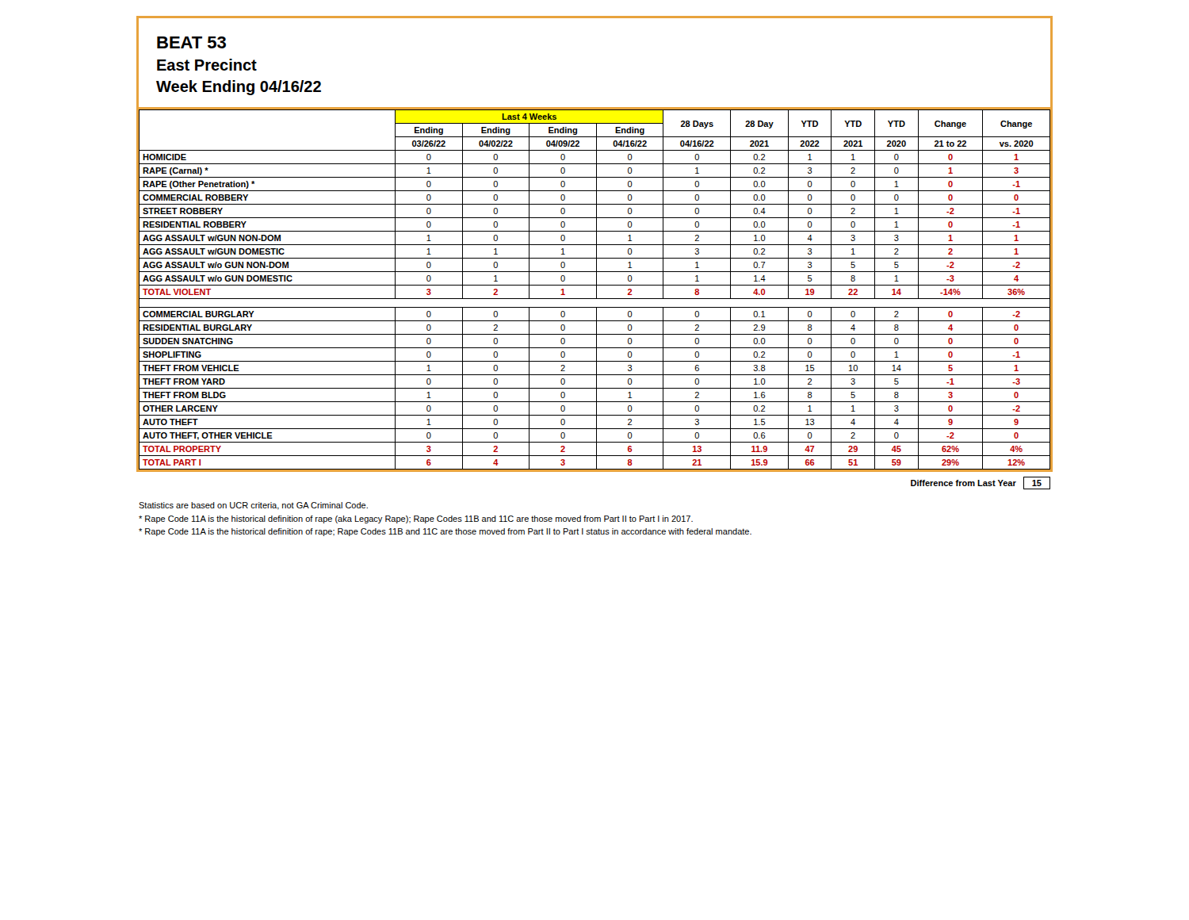BEAT 53
East Precinct
Week Ending 04/16/22
| | Last 4 Weeks | 28 Days | 28 Day | YTD | YTD | YTD | Change | Change |
| --- | --- | --- | --- | --- | --- | --- | --- | --- |
| Ending | Ending | Ending | Ending |
| 03/26/22 | 04/02/22 | 04/09/22 | 04/16/22 | 04/16/22 | 2021 | 2022 | 2021 | 2020 | 21 to 22 | vs. 2020 |
| HOMICIDE | 0 | 0 | 0 | 0 | 0 | 0.2 | 1 | 1 | 0 | 0 | 1 |
| RAPE (Carnal) * | 1 | 0 | 0 | 0 | 1 | 0.2 | 3 | 2 | 0 | 1 | 3 |
| RAPE (Other Penetration) * | 0 | 0 | 0 | 0 | 0 | 0.0 | 0 | 0 | 1 | 0 | -1 |
| COMMERCIAL ROBBERY | 0 | 0 | 0 | 0 | 0 | 0.0 | 0 | 0 | 0 | 0 | 0 |
| STREET ROBBERY | 0 | 0 | 0 | 0 | 0 | 0.4 | 0 | 2 | 1 | -2 | -1 |
| RESIDENTIAL ROBBERY | 0 | 0 | 0 | 0 | 0 | 0.0 | 0 | 0 | 1 | 0 | -1 |
| AGG ASSAULT w/GUN NON-DOM | 1 | 0 | 0 | 1 | 2 | 1.0 | 4 | 3 | 3 | 1 | 1 |
| AGG ASSAULT w/GUN DOMESTIC | 1 | 1 | 1 | 0 | 3 | 0.2 | 3 | 1 | 2 | 2 | 1 |
| AGG ASSAULT w/o GUN NON-DOM | 0 | 0 | 0 | 1 | 1 | 0.7 | 3 | 5 | 5 | -2 | -2 |
| AGG ASSAULT w/o GUN DOMESTIC | 0 | 1 | 0 | 0 | 1 | 1.4 | 5 | 8 | 1 | -3 | 4 |
| TOTAL VIOLENT | 3 | 2 | 1 | 2 | 8 | 4.0 | 19 | 22 | 14 | -14% | 36% |
| COMMERCIAL BURGLARY | 0 | 0 | 0 | 0 | 0 | 0.1 | 0 | 0 | 2 | 0 | -2 |
| RESIDENTIAL BURGLARY | 0 | 2 | 0 | 0 | 2 | 2.9 | 8 | 4 | 8 | 4 | 0 |
| SUDDEN SNATCHING | 0 | 0 | 0 | 0 | 0 | 0.0 | 0 | 0 | 0 | 0 | 0 |
| SHOPLIFTING | 0 | 0 | 0 | 0 | 0 | 0.2 | 0 | 0 | 1 | 0 | -1 |
| THEFT FROM VEHICLE | 1 | 0 | 2 | 3 | 6 | 3.8 | 15 | 10 | 14 | 5 | 1 |
| THEFT FROM YARD | 0 | 0 | 0 | 0 | 0 | 1.0 | 2 | 3 | 5 | -1 | -3 |
| THEFT FROM BLDG | 1 | 0 | 0 | 1 | 2 | 1.6 | 8 | 5 | 8 | 3 | 0 |
| OTHER LARCENY | 0 | 0 | 0 | 0 | 0 | 0.2 | 1 | 1 | 3 | 0 | -2 |
| AUTO THEFT | 1 | 0 | 0 | 2 | 3 | 1.5 | 13 | 4 | 4 | 9 | 9 |
| AUTO THEFT, OTHER VEHICLE | 0 | 0 | 0 | 0 | 0 | 0.6 | 0 | 2 | 0 | -2 | 0 |
| TOTAL PROPERTY | 3 | 2 | 2 | 6 | 13 | 11.9 | 47 | 29 | 45 | 62% | 4% |
| TOTAL PART I | 6 | 4 | 3 | 8 | 21 | 15.9 | 66 | 51 | 59 | 29% | 12% |
Difference from Last Year 15
Statistics are based on UCR criteria, not GA Criminal Code.
* Rape Code 11A is the historical definition of rape (aka Legacy Rape); Rape Codes 11B and 11C are those moved from Part II to Part I in 2017.
* Rape Code 11A is the historical definition of rape; Rape Codes 11B and 11C are those moved from Part II to Part I status in accordance with federal mandate.